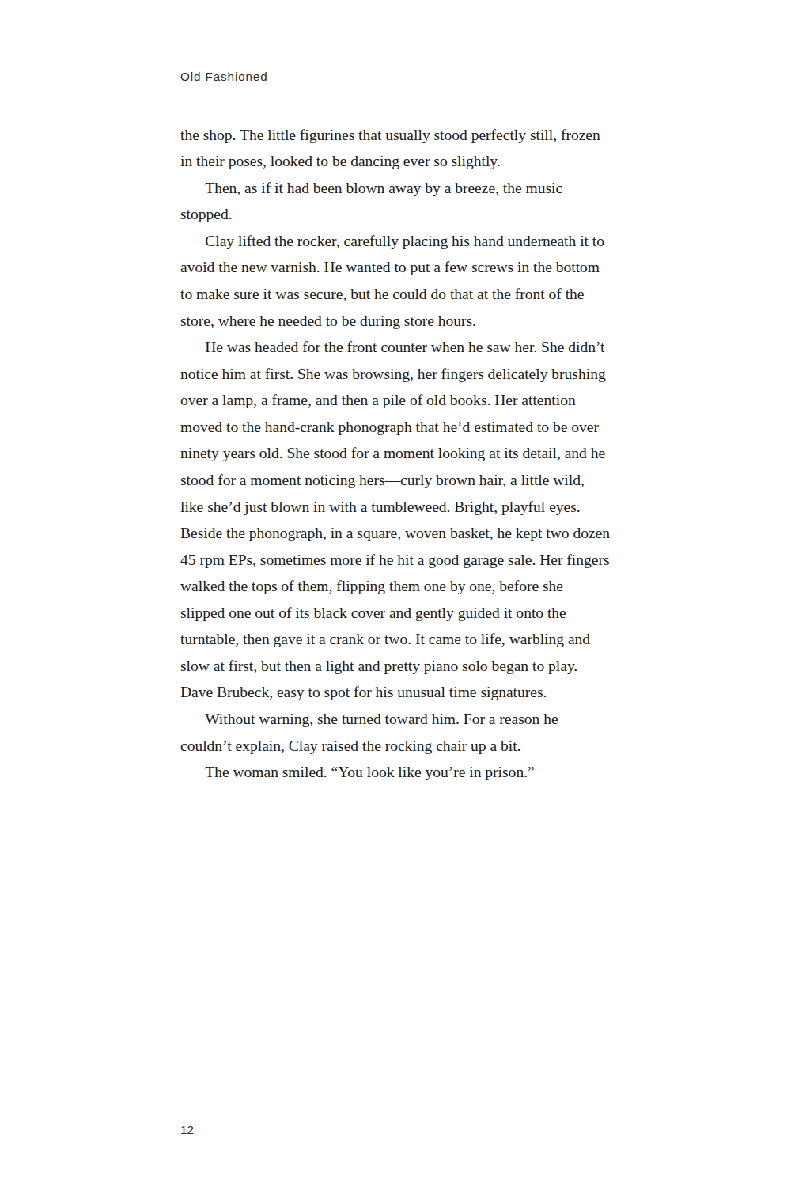Old Fashioned
the shop. The little figurines that usually stood perfectly still, frozen in their poses, looked to be dancing ever so slightly.
Then, as if it had been blown away by a breeze, the music stopped.
Clay lifted the rocker, carefully placing his hand underneath it to avoid the new varnish. He wanted to put a few screws in the bottom to make sure it was secure, but he could do that at the front of the store, where he needed to be during store hours.
He was headed for the front counter when he saw her. She didn’t notice him at first. She was browsing, her fingers delicately brushing over a lamp, a frame, and then a pile of old books. Her attention moved to the hand-crank phonograph that he’d estimated to be over ninety years old. She stood for a moment looking at its detail, and he stood for a moment noticing hers—curly brown hair, a little wild, like she’d just blown in with a tumbleweed. Bright, playful eyes. Beside the phonograph, in a square, woven basket, he kept two dozen 45 rpm EPs, sometimes more if he hit a good garage sale. Her fingers walked the tops of them, flipping them one by one, before she slipped one out of its black cover and gently guided it onto the turntable, then gave it a crank or two. It came to life, warbling and slow at first, but then a light and pretty piano solo began to play. Dave Brubeck, easy to spot for his unusual time signatures.
Without warning, she turned toward him. For a reason he couldn’t explain, Clay raised the rocking chair up a bit.
The woman smiled. “You look like you’re in prison.”
12